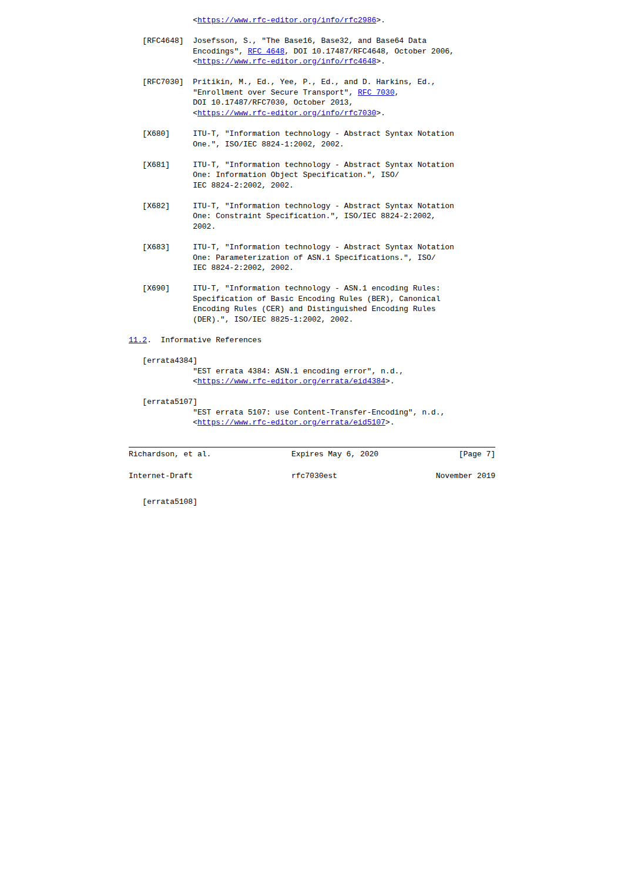<https://www.rfc-editor.org/info/rfc2986>.

   [RFC4648]  Josefsson, S., "The Base16, Base32, and Base64 Data
              Encodings", RFC 4648, DOI 10.17487/RFC4648, October 2006,
              <https://www.rfc-editor.org/info/rfc4648>.

   [RFC7030]  Pritikin, M., Ed., Yee, P., Ed., and D. Harkins, Ed.,
              "Enrollment over Secure Transport", RFC 7030,
              DOI 10.17487/RFC7030, October 2013,
              <https://www.rfc-editor.org/info/rfc7030>.

   [X680]     ITU-T, "Information technology - Abstract Syntax Notation
              One.", ISO/IEC 8824-1:2002, 2002.

   [X681]     ITU-T, "Information technology - Abstract Syntax Notation
              One: Information Object Specification.", ISO/
              IEC 8824-2:2002, 2002.

   [X682]     ITU-T, "Information technology - Abstract Syntax Notation
              One: Constraint Specification.", ISO/IEC 8824-2:2002,
              2002.

   [X683]     ITU-T, "Information technology - Abstract Syntax Notation
              One: Parameterization of ASN.1 Specifications.", ISO/
              IEC 8824-2:2002, 2002.

   [X690]     ITU-T, "Information technology - ASN.1 encoding Rules:
              Specification of Basic Encoding Rules (BER), Canonical
              Encoding Rules (CER) and Distinguished Encoding Rules
              (DER).", ISO/IEC 8825-1:2002, 2002.

11.2.  Informative References

   [errata4384]
              "EST errata 4384: ASN.1 encoding error", n.d.,
              <https://www.rfc-editor.org/errata/eid4384>.

   [errata5107]
              "EST errata 5107: use Content-Transfer-Encoding", n.d.,
              <https://www.rfc-editor.org/errata/eid5107>.
Richardson, et al. Expires May 6, 2020 [Page 7]
Internet-Draft rfc7030est November 2019
   [errata5108]